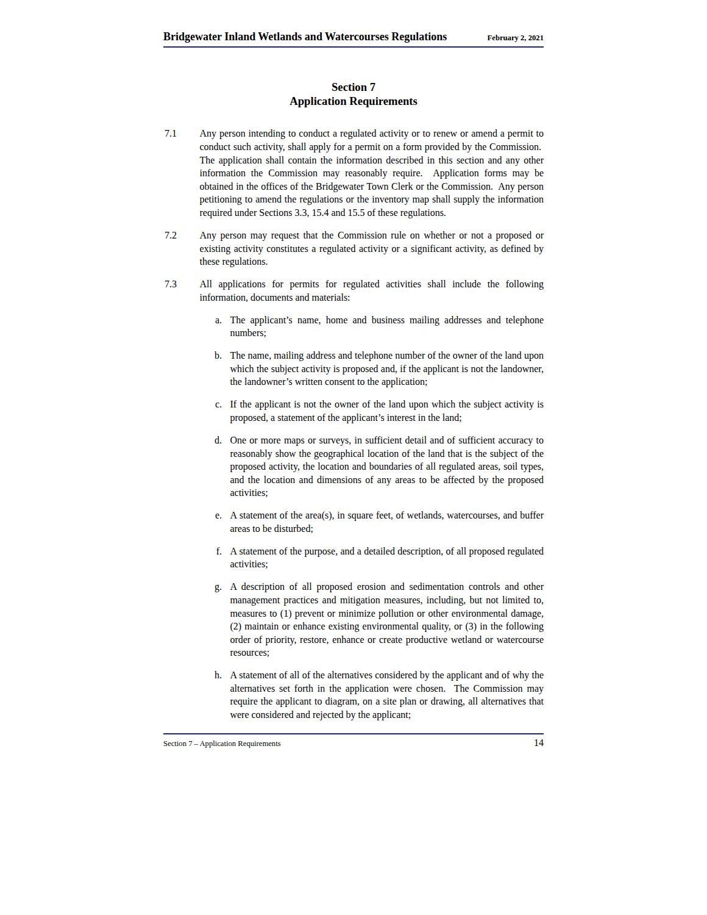Bridgewater Inland Wetlands and Watercourses Regulations
February 2, 2021
Section 7
Application Requirements
7.1
Any person intending to conduct a regulated activity or to renew or amend a permit to conduct such activity, shall apply for a permit on a form provided by the Commission. The application shall contain the information described in this section and any other information the Commission may reasonably require. Application forms may be obtained in the offices of the Bridgewater Town Clerk or the Commission. Any person petitioning to amend the regulations or the inventory map shall supply the information required under Sections 3.3, 15.4 and 15.5 of these regulations.
7.2
Any person may request that the Commission rule on whether or not a proposed or existing activity constitutes a regulated activity or a significant activity, as defined by these regulations.
7.3
All applications for permits for regulated activities shall include the following information, documents and materials:
a. The applicant’s name, home and business mailing addresses and telephone numbers;
b. The name, mailing address and telephone number of the owner of the land upon which the subject activity is proposed and, if the applicant is not the landowner, the landowner’s written consent to the application;
c. If the applicant is not the owner of the land upon which the subject activity is proposed, a statement of the applicant’s interest in the land;
d. One or more maps or surveys, in sufficient detail and of sufficient accuracy to reasonably show the geographical location of the land that is the subject of the proposed activity, the location and boundaries of all regulated areas, soil types, and the location and dimensions of any areas to be affected by the proposed activities;
e. A statement of the area(s), in square feet, of wetlands, watercourses, and buffer areas to be disturbed;
f. A statement of the purpose, and a detailed description, of all proposed regulated activities;
g. A description of all proposed erosion and sedimentation controls and other management practices and mitigation measures, including, but not limited to, measures to (1) prevent or minimize pollution or other environmental damage, (2) maintain or enhance existing environmental quality, or (3) in the following order of priority, restore, enhance or create productive wetland or watercourse resources;
h. A statement of all of the alternatives considered by the applicant and of why the alternatives set forth in the application were chosen. The Commission may require the applicant to diagram, on a site plan or drawing, all alternatives that were considered and rejected by the applicant;
Section 7 – Application Requirements
14